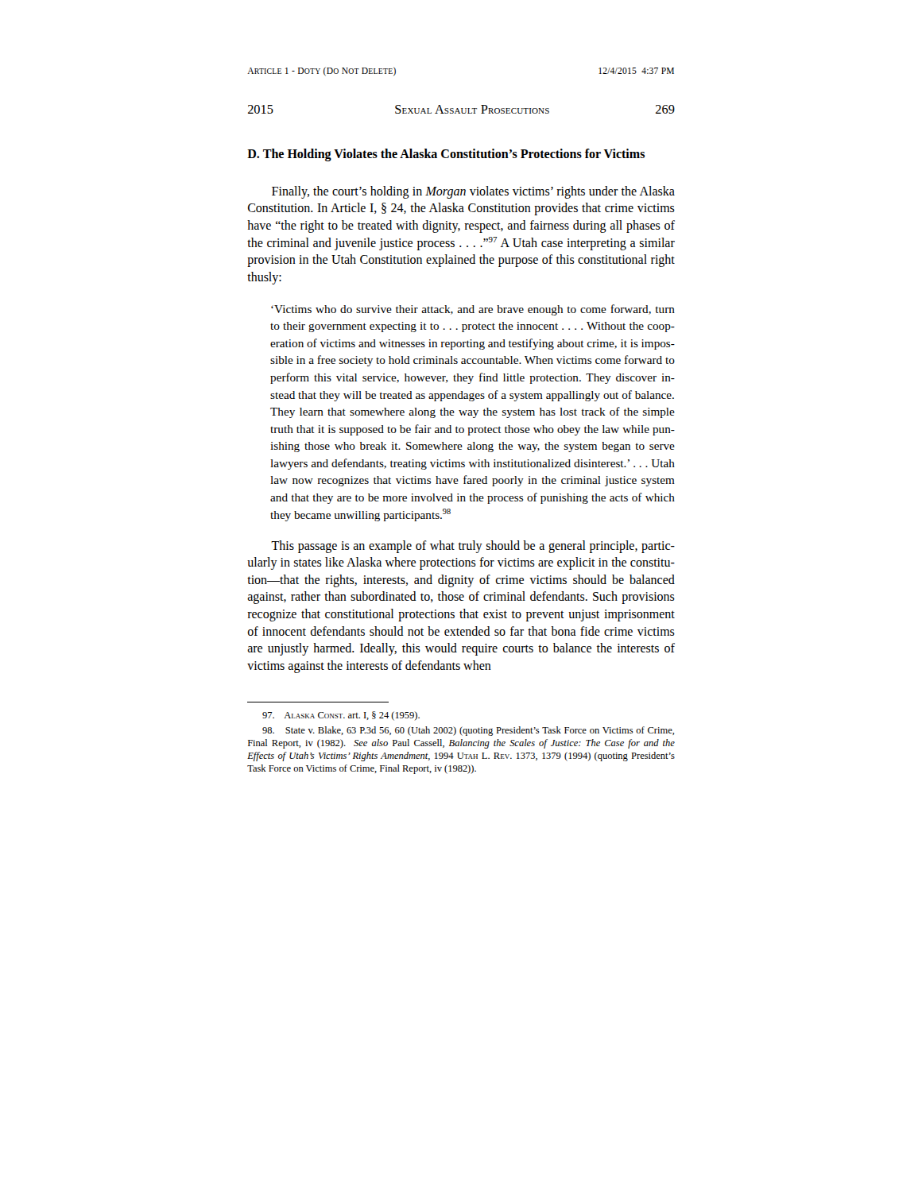ARTICLE 1 - DOTY (DO NOT DELETE) 12/4/2015 4:37 PM
2015 Sexual Assault Prosecutions 269
D. The Holding Violates the Alaska Constitution’s Protections for Victims
Finally, the court’s holding in Morgan violates victims’ rights under the Alaska Constitution. In Article I, § 24, the Alaska Constitution provides that crime victims have “the right to be treated with dignity, respect, and fairness during all phases of the criminal and juvenile justice process . . . .”97 A Utah case interpreting a similar provision in the Utah Constitution explained the purpose of this constitutional right thusly:
‘Victims who do survive their attack, and are brave enough to come forward, turn to their government expecting it to . . . protect the innocent . . . . Without the cooperation of victims and witnesses in reporting and testifying about crime, it is impossible in a free society to hold criminals accountable. When victims come forward to perform this vital service, however, they find little protection. They discover instead that they will be treated as appendages of a system appallingly out of balance. They learn that somewhere along the way the system has lost track of the simple truth that it is supposed to be fair and to protect those who obey the law while punishing those who break it. Somewhere along the way, the system began to serve lawyers and defendants, treating victims with institutionalized disinterest.’ . . . Utah law now recognizes that victims have fared poorly in the criminal justice system and that they are to be more involved in the process of punishing the acts of which they became unwilling participants.98
This passage is an example of what truly should be a general principle, particularly in states like Alaska where protections for victims are explicit in the constitution—that the rights, interests, and dignity of crime victims should be balanced against, rather than subordinated to, those of criminal defendants. Such provisions recognize that constitutional protections that exist to prevent unjust imprisonment of innocent defendants should not be extended so far that bona fide crime victims are unjustly harmed. Ideally, this would require courts to balance the interests of victims against the interests of defendants when
97. Alaska Const. art. I, § 24 (1959).
98. State v. Blake, 63 P.3d 56, 60 (Utah 2002) (quoting President’s Task Force on Victims of Crime, Final Report, iv (1982). See also Paul Cassell, Balancing the Scales of Justice: The Case for and the Effects of Utah’s Victims’ Rights Amendment, 1994 Utah L. Rev. 1373, 1379 (1994) (quoting President’s Task Force on Victims of Crime, Final Report, iv (1982)).